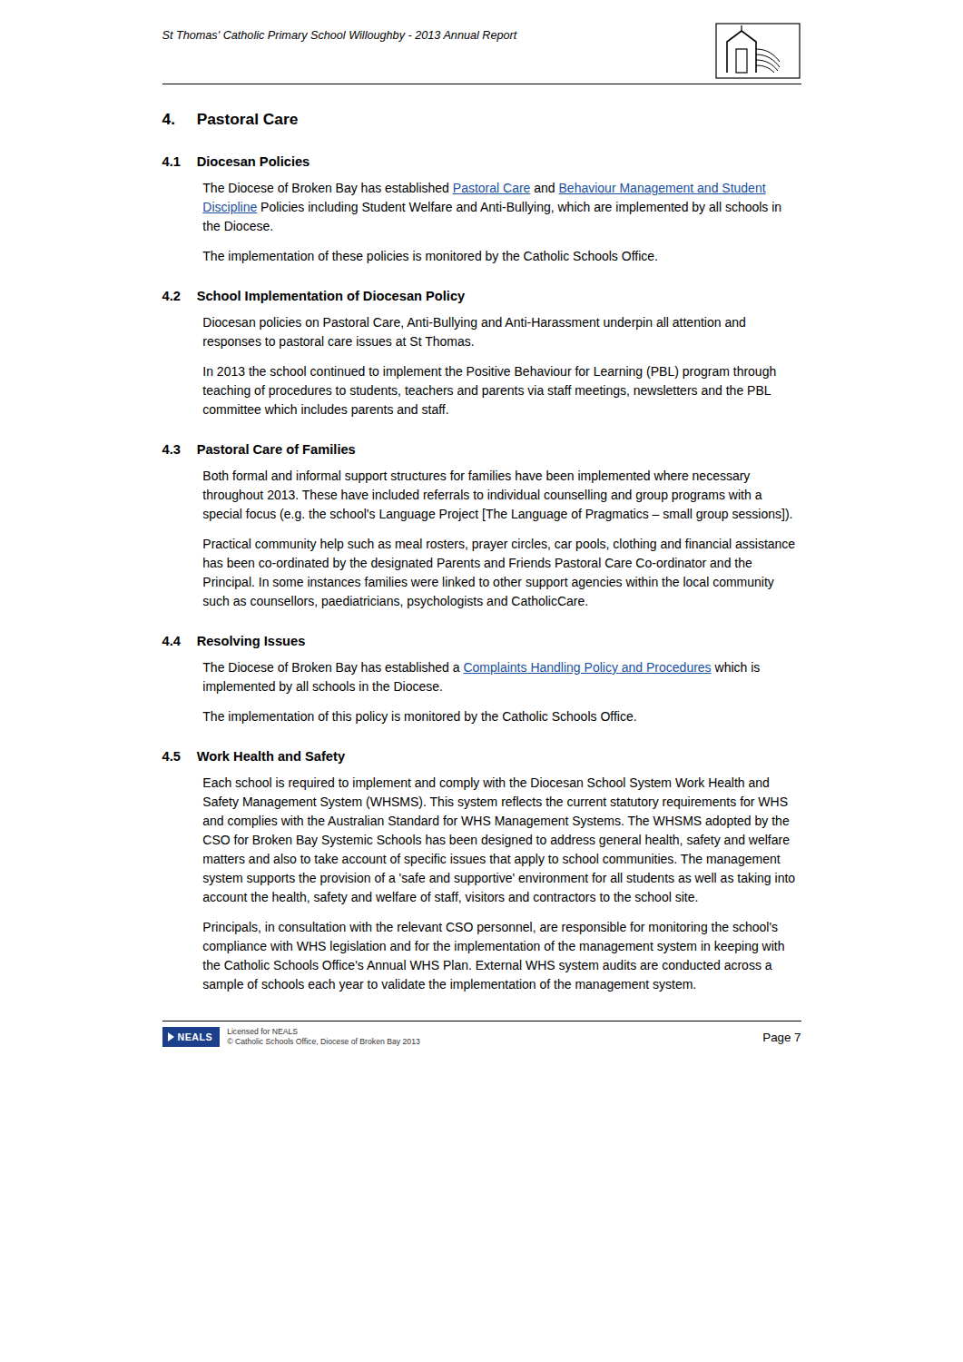St Thomas' Catholic Primary School Willoughby - 2013 Annual Report
4. Pastoral Care
4.1 Diocesan Policies
The Diocese of Broken Bay has established Pastoral Care and Behaviour Management and Student Discipline Policies including Student Welfare and Anti-Bullying, which are implemented by all schools in the Diocese.
The implementation of these policies is monitored by the Catholic Schools Office.
4.2 School Implementation of Diocesan Policy
Diocesan policies on Pastoral Care, Anti-Bullying and Anti-Harassment underpin all attention and responses to pastoral care issues at St Thomas.
In 2013 the school continued to implement the Positive Behaviour for Learning (PBL) program through teaching of procedures to students, teachers and parents via staff meetings, newsletters and the PBL committee which includes parents and staff.
4.3 Pastoral Care of Families
Both formal and informal support structures for families have been implemented where necessary throughout 2013. These have included referrals to individual counselling and group programs with a special focus (e.g. the school's Language Project [The Language of Pragmatics – small group sessions]).
Practical community help such as meal rosters, prayer circles, car pools, clothing and financial assistance has been co-ordinated by the designated Parents and Friends Pastoral Care Co-ordinator and the Principal. In some instances families were linked to other support agencies within the local community such as counsellors, paediatricians, psychologists and CatholicCare.
4.4 Resolving Issues
The Diocese of Broken Bay has established a Complaints Handling Policy and Procedures which is implemented by all schools in the Diocese.
The implementation of this policy is monitored by the Catholic Schools Office.
4.5 Work Health and Safety
Each school is required to implement and comply with the Diocesan School System Work Health and Safety Management System (WHSMS). This system reflects the current statutory requirements for WHS and complies with the Australian Standard for WHS Management Systems. The WHSMS adopted by the CSO for Broken Bay Systemic Schools has been designed to address general health, safety and welfare matters and also to take account of specific issues that apply to school communities. The management system supports the provision of a 'safe and supportive' environment for all students as well as taking into account the health, safety and welfare of staff, visitors and contractors to the school site.
Principals, in consultation with the relevant CSO personnel, are responsible for monitoring the school's compliance with WHS legislation and for the implementation of the management system in keeping with the Catholic Schools Office's Annual WHS Plan. External WHS system audits are conducted across a sample of schools each year to validate the implementation of the management system.
NEALS Licensed for NEALS
© Catholic Schools Office, Diocese of Broken Bay 2013
Page 7